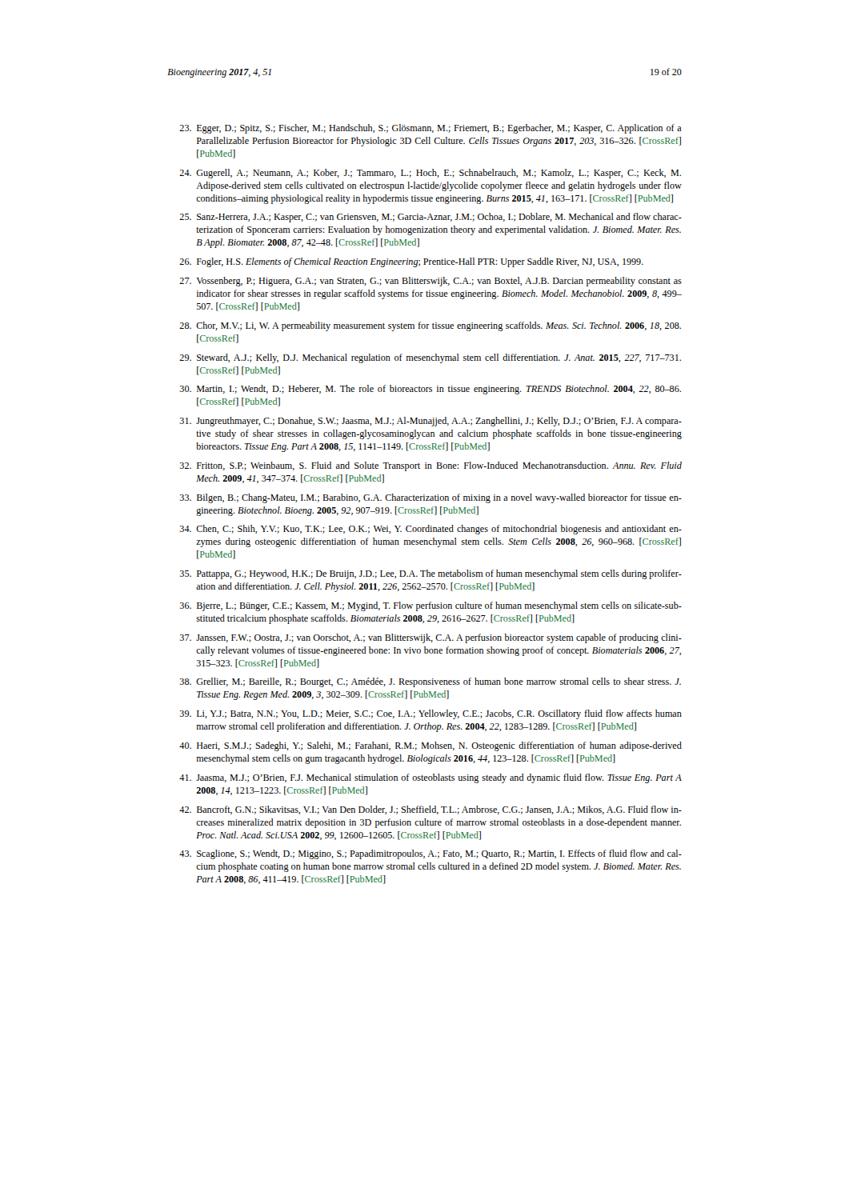Bioengineering 2017, 4, 51
19 of 20
Egger, D.; Spitz, S.; Fischer, M.; Handschuh, S.; Glösmann, M.; Friemert, B.; Egerbacher, M.; Kasper, C. Application of a Parallelizable Perfusion Bioreactor for Physiologic 3D Cell Culture. Cells Tissues Organs 2017, 203, 316–326. [CrossRef] [PubMed]
Gugerell, A.; Neumann, A.; Kober, J.; Tammaro, L.; Hoch, E.; Schnabelrauch, M.; Kamolz, L.; Kasper, C.; Keck, M. Adipose-derived stem cells cultivated on electrospun l-lactide/glycolide copolymer fleece and gelatin hydrogels under flow conditions–aiming physiological reality in hypodermis tissue engineering. Burns 2015, 41, 163–171. [CrossRef] [PubMed]
Sanz-Herrera, J.A.; Kasper, C.; van Griensven, M.; Garcia-Aznar, J.M.; Ochoa, I.; Doblare, M. Mechanical and flow characterization of Sponceram carriers: Evaluation by homogenization theory and experimental validation. J. Biomed. Mater. Res. B Appl. Biomater. 2008, 87, 42–48. [CrossRef] [PubMed]
Fogler, H.S. Elements of Chemical Reaction Engineering; Prentice-Hall PTR: Upper Saddle River, NJ, USA, 1999.
Vossenberg, P.; Higuera, G.A.; van Straten, G.; van Blitterswijk, C.A.; van Boxtel, A.J.B. Darcian permeability constant as indicator for shear stresses in regular scaffold systems for tissue engineering. Biomech. Model. Mechanobiol. 2009, 8, 499–507. [CrossRef] [PubMed]
Chor, M.V.; Li, W. A permeability measurement system for tissue engineering scaffolds. Meas. Sci. Technol. 2006, 18, 208. [CrossRef]
Steward, A.J.; Kelly, D.J. Mechanical regulation of mesenchymal stem cell differentiation. J. Anat. 2015, 227, 717–731. [CrossRef] [PubMed]
Martin, I.; Wendt, D.; Heberer, M. The role of bioreactors in tissue engineering. TRENDS Biotechnol. 2004, 22, 80–86. [CrossRef] [PubMed]
Jungreuthmayer, C.; Donahue, S.W.; Jaasma, M.J.; Al-Munajjed, A.A.; Zanghellini, J.; Kelly, D.J.; O’Brien, F.J. A comparative study of shear stresses in collagen-glycosaminoglycan and calcium phosphate scaffolds in bone tissue-engineering bioreactors. Tissue Eng. Part A 2008, 15, 1141–1149. [CrossRef] [PubMed]
Fritton, S.P.; Weinbaum, S. Fluid and Solute Transport in Bone: Flow-Induced Mechanotransduction. Annu. Rev. Fluid Mech. 2009, 41, 347–374. [CrossRef] [PubMed]
Bilgen, B.; Chang-Mateu, I.M.; Barabino, G.A. Characterization of mixing in a novel wavy-walled bioreactor for tissue engineering. Biotechnol. Bioeng. 2005, 92, 907–919. [CrossRef] [PubMed]
Chen, C.; Shih, Y.V.; Kuo, T.K.; Lee, O.K.; Wei, Y. Coordinated changes of mitochondrial biogenesis and antioxidant enzymes during osteogenic differentiation of human mesenchymal stem cells. Stem Cells 2008, 26, 960–968. [CrossRef] [PubMed]
Pattappa, G.; Heywood, H.K.; De Bruijn, J.D.; Lee, D.A. The metabolism of human mesenchymal stem cells during proliferation and differentiation. J. Cell. Physiol. 2011, 226, 2562–2570. [CrossRef] [PubMed]
Bjerre, L.; Bünger, C.E.; Kassem, M.; Mygind, T. Flow perfusion culture of human mesenchymal stem cells on silicate-substituted tricalcium phosphate scaffolds. Biomaterials 2008, 29, 2616–2627. [CrossRef] [PubMed]
Janssen, F.W.; Oostra, J.; van Oorschot, A.; van Blitterswijk, C.A. A perfusion bioreactor system capable of producing clinically relevant volumes of tissue-engineered bone: In vivo bone formation showing proof of concept. Biomaterials 2006, 27, 315–323. [CrossRef] [PubMed]
Grellier, M.; Bareille, R.; Bourget, C.; Amédée, J. Responsiveness of human bone marrow stromal cells to shear stress. J. Tissue Eng. Regen Med. 2009, 3, 302–309. [CrossRef] [PubMed]
Li, Y.J.; Batra, N.N.; You, L.D.; Meier, S.C.; Coe, I.A.; Yellowley, C.E.; Jacobs, C.R. Oscillatory fluid flow affects human marrow stromal cell proliferation and differentiation. J. Orthop. Res. 2004, 22, 1283–1289. [CrossRef] [PubMed]
Haeri, S.M.J.; Sadeghi, Y.; Salehi, M.; Farahani, R.M.; Mohsen, N. Osteogenic differentiation of human adipose-derived mesenchymal stem cells on gum tragacanth hydrogel. Biologicals 2016, 44, 123–128. [CrossRef] [PubMed]
Jaasma, M.J.; O’Brien, F.J. Mechanical stimulation of osteoblasts using steady and dynamic fluid flow. Tissue Eng. Part A 2008, 14, 1213–1223. [CrossRef] [PubMed]
Bancroft, G.N.; Sikavitsas, V.I.; Van Den Dolder, J.; Sheffield, T.L.; Ambrose, C.G.; Jansen, J.A.; Mikos, A.G. Fluid flow increases mineralized matrix deposition in 3D perfusion culture of marrow stromal osteoblasts in a dose-dependent manner. Proc. Natl. Acad. Sci.USA 2002, 99, 12600–12605. [CrossRef] [PubMed]
Scaglione, S.; Wendt, D.; Miggino, S.; Papadimitropoulos, A.; Fato, M.; Quarto, R.; Martin, I. Effects of fluid flow and calcium phosphate coating on human bone marrow stromal cells cultured in a defined 2D model system. J. Biomed. Mater. Res. Part A 2008, 86, 411–419. [CrossRef] [PubMed]